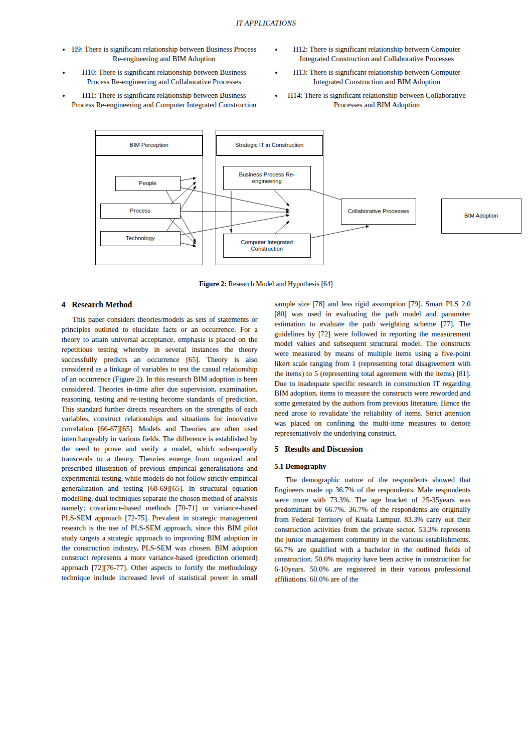IT APPLICATIONS
H9: There is significant relationship between Business Process Re-engineering and BIM Adoption
H10: There is significant relationship between Business Process Re-engineering and Collaborative Processes
H11: There is significant relationship between Business Process Re-engineering and Computer Integrated Construction
H12: There is significant relationship between Computer Integrated Construction and Collaborative Processes
H13: There is significant relationship between Computer Integrated Construction and BIM Adoption
H14: There is significant relationship between Collaborative Processes and BIM Adoption
BIM Perception
Strategic IT in Construction
People
Process
Technology
Business Process Re-engineering
Computer Integrated Construction
Collaborative Processes
BIM Adoption
Figure 2: Research Model and Hypothesis [64]
4 Research Method
This paper considers theories/models as sets of statements or principles outlined to elucidate facts or an occurrence. For a theory to attain universal acceptance, emphasis is placed on the repetitious testing whereby in several instances the theory successfully predicts an occurrence [65]. Theory is also considered as a linkage of variables to test the casual relationship of an occurrence (Figure 2). In this research BIM adoption is been considered. Theories in-time after due supervision, examination, reasoning, testing and re-testing become standards of prediction. This standard further directs researchers on the strengths of each variables, construct relationships and situations for innovative correlation [66-67][65]. Models and Theories are often used interchangeably in various fields. The difference is established by the need to prove and verify a model, which subsequently transcends to a theory. Theories emerge from organized and prescribed illustration of previous empirical generalisations and experimental testing, while models do not follow strictly empirical generalization and testing [68-69][65]. In structural equation modelling, dual techniques separate the chosen method of analysis namely; covariance-based methods [70-71] or variance-based PLS-SEM approach [72-75]. Prevalent in strategic management research is the use of PLS-SEM approach, since this BIM pilot study targets a strategic approach to improving BIM adoption in the construction industry, PLS-SEM was chosen. BIM adoption construct represents a more variance-based (prediction oriented) approach [72][76-77]. Other aspects to fortify the methodology technique include increased level of statistical power in small sample size [78] and less rigid assumption [79]. Smart PLS 2.0 [80] was used in evaluating the path model and parameter estimation to evaluate the path weighting scheme [77]. The guidelines by [72] were followed in reporting the measurement model values and subsequent structural model. The constructs were measured by means of multiple items using a five-point likert scale ranging from 1 (representing total disagreement with the items) to 5 (representing total agreement with the items) [81]. Due to inadequate specific research in construction IT regarding BIM adoption, items to measure the constructs were reworded and some generated by the authors from previous literature. Hence the need arose to revalidate the reliability of items. Strict attention was placed on confining the multi-itme measures to denote representatively the underlying construct.
5 Results and Discussion
5.1 Demography
The demographic nature of the respondents showed that Engineers made up 36.7% of the respondents. Male respondents were more with 73.3%. The age bracket of 25-35years was predominant by 66.7%. 36.7% of the respondents are originally from Federal Territory of Kuala Lumpur. 83.3% carry out their construction activities from the private sector. 53.3% represents the junior management community in the various establishments. 66.7% are qualified with a bachelor in the outlined fields of construction. 50.0% majority have been active in construction for 6-10years. 50.0% are registered in their various professional affiliations. 60.0% are of the